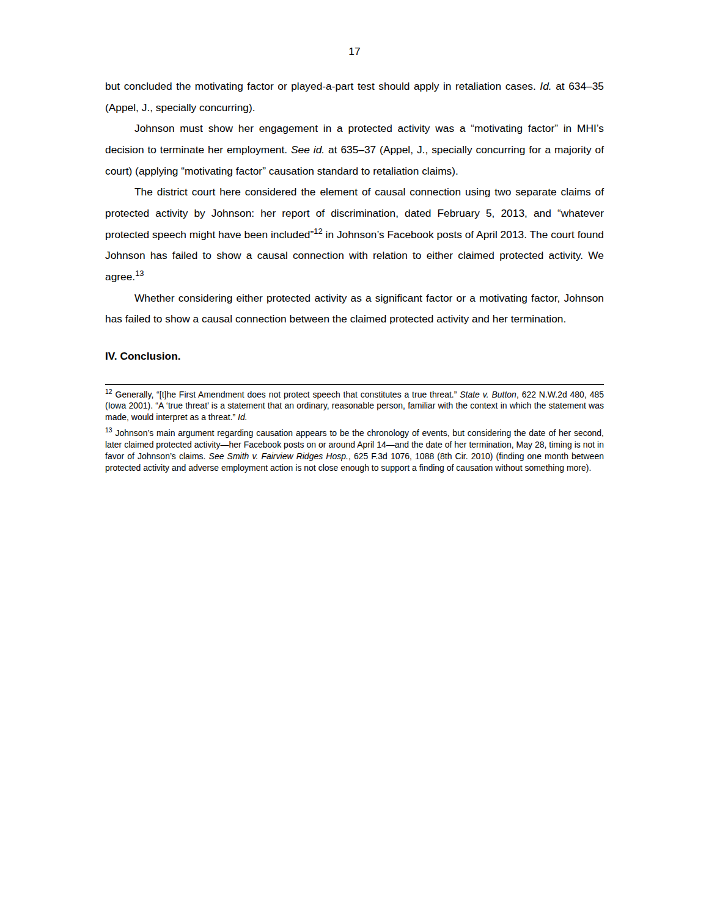17
but concluded the motivating factor or played-a-part test should apply in retaliation cases. Id. at 634–35 (Appel, J., specially concurring).
Johnson must show her engagement in a protected activity was a “motivating factor” in MHI’s decision to terminate her employment. See id. at 635–37 (Appel, J., specially concurring for a majority of court) (applying “motivating factor” causation standard to retaliation claims).
The district court here considered the element of causal connection using two separate claims of protected activity by Johnson: her report of discrimination, dated February 5, 2013, and “whatever protected speech might have been included”12 in Johnson’s Facebook posts of April 2013. The court found Johnson has failed to show a causal connection with relation to either claimed protected activity. We agree.13
Whether considering either protected activity as a significant factor or a motivating factor, Johnson has failed to show a causal connection between the claimed protected activity and her termination.
IV. Conclusion.
12 Generally, “[t]he First Amendment does not protect speech that constitutes a true threat.” State v. Button, 622 N.W.2d 480, 485 (Iowa 2001). “A ‘true threat’ is a statement that an ordinary, reasonable person, familiar with the context in which the statement was made, would interpret as a threat.” Id.
13 Johnson’s main argument regarding causation appears to be the chronology of events, but considering the date of her second, later claimed protected activity—her Facebook posts on or around April 14—and the date of her termination, May 28, timing is not in favor of Johnson’s claims. See Smith v. Fairview Ridges Hosp., 625 F.3d 1076, 1088 (8th Cir. 2010) (finding one month between protected activity and adverse employment action is not close enough to support a finding of causation without something more).